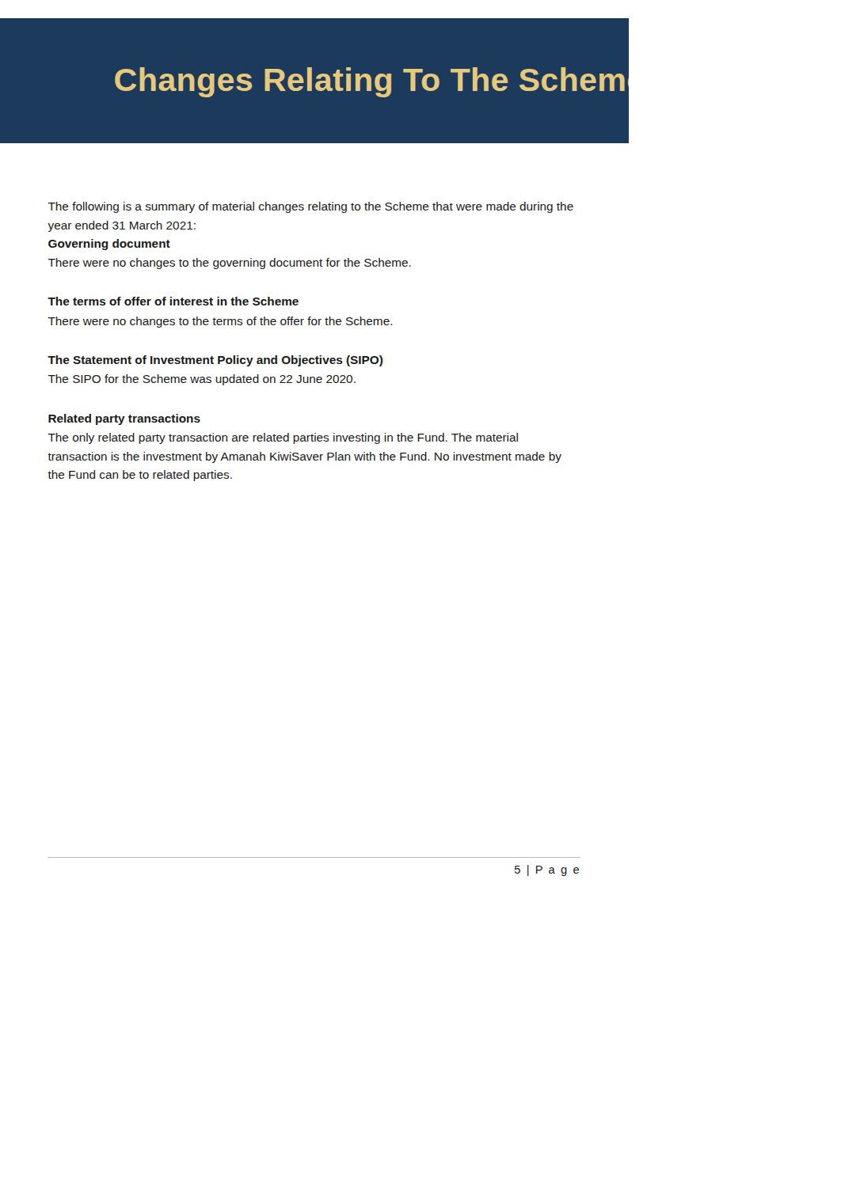Changes Relating To The Scheme
The following is a summary of material changes relating to the Scheme that were made during the year ended 31 March 2021:
Governing document
There were no changes to the governing document for the Scheme.
The terms of offer of interest in the Scheme
There were no changes to the terms of the offer for the Scheme.
The Statement of Investment Policy and Objectives (SIPO)
The SIPO for the Scheme was updated on 22 June 2020.
Related party transactions
The only related party transaction are related parties investing in the Fund. The material transaction is the investment by Amanah KiwiSaver Plan with the Fund. No investment made by the Fund can be to related parties.
5 | P a g e